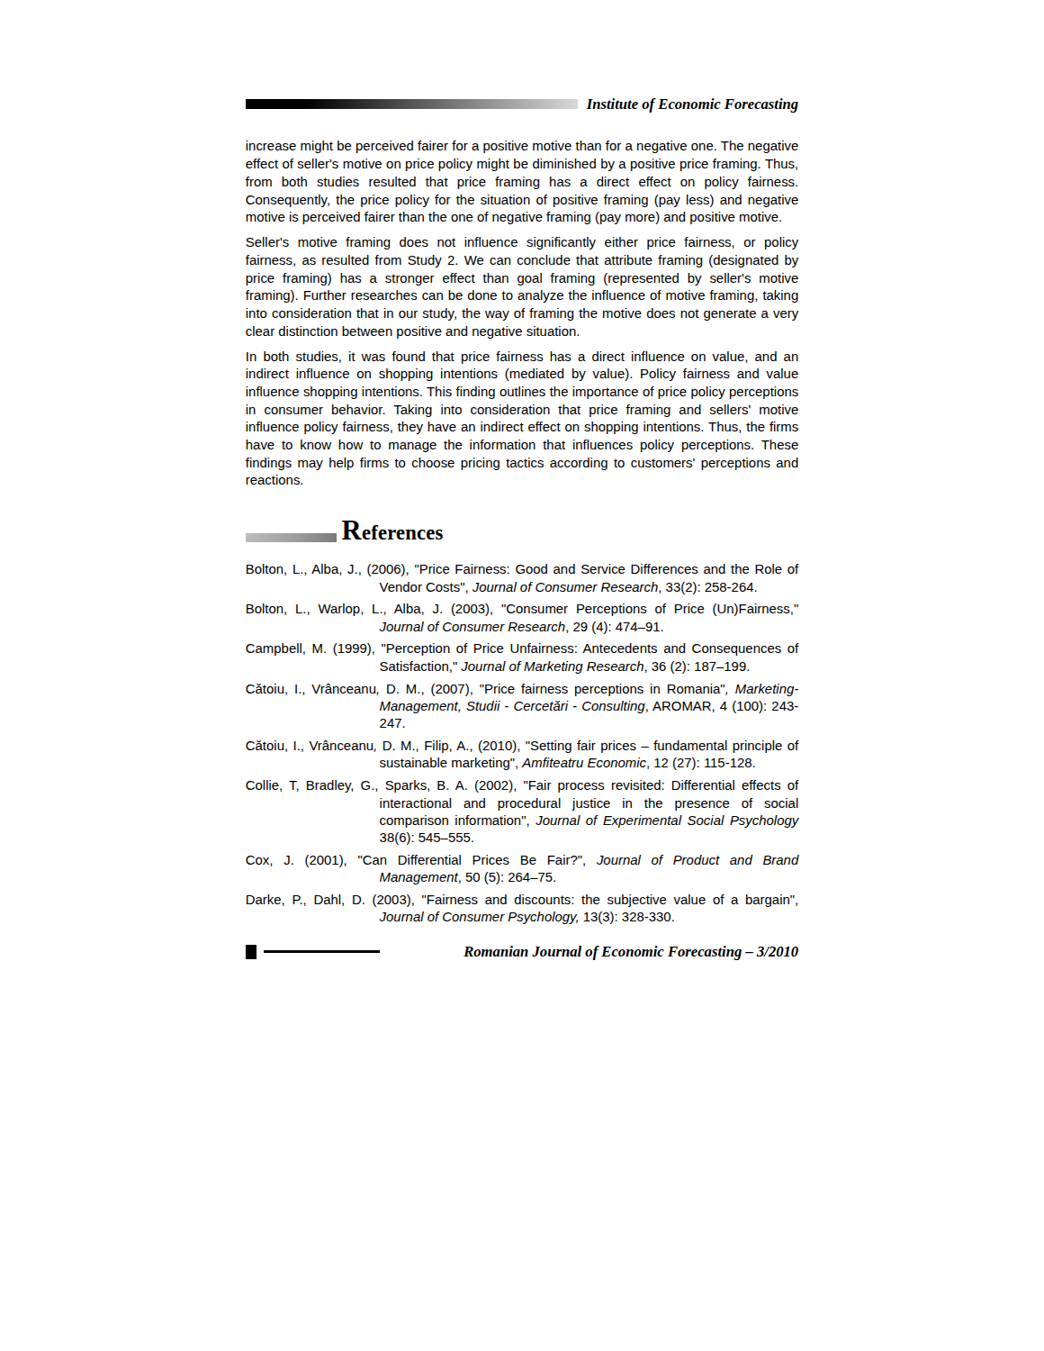Institute of Economic Forecasting
increase might be perceived fairer for a positive motive than for a negative one. The negative effect of seller's motive on price policy might be diminished by a positive price framing. Thus, from both studies resulted that price framing has a direct effect on policy fairness. Consequently, the price policy for the situation of positive framing (pay less) and negative motive is perceived fairer than the one of negative framing (pay more) and positive motive.
Seller's motive framing does not influence significantly either price fairness, or policy fairness, as resulted from Study 2. We can conclude that attribute framing (designated by price framing) has a stronger effect than goal framing (represented by seller's motive framing). Further researches can be done to analyze the influence of motive framing, taking into consideration that in our study, the way of framing the motive does not generate a very clear distinction between positive and negative situation.
In both studies, it was found that price fairness has a direct influence on value, and an indirect influence on shopping intentions (mediated by value). Policy fairness and value influence shopping intentions. This finding outlines the importance of price policy perceptions in consumer behavior. Taking into consideration that price framing and sellers' motive influence policy fairness, they have an indirect effect on shopping intentions. Thus, the firms have to know how to manage the information that influences policy perceptions. These findings may help firms to choose pricing tactics according to customers' perceptions and reactions.
References
Bolton, L., Alba, J., (2006), "Price Fairness: Good and Service Differences and the Role of Vendor Costs", Journal of Consumer Research, 33(2): 258-264.
Bolton, L., Warlop, L., Alba, J. (2003), "Consumer Perceptions of Price (Un)Fairness," Journal of Consumer Research, 29 (4): 474–91.
Campbell, M. (1999), "Perception of Price Unfairness: Antecedents and Consequences of Satisfaction," Journal of Marketing Research, 36 (2): 187–199.
Cătoiu, I., Vrânceanu, D. M., (2007), "Price fairness perceptions in Romania", Marketing-Management, Studii - Cercetări - Consulting, AROMAR, 4 (100): 243-247.
Cătoiu, I., Vrânceanu, D. M., Filip, A., (2010), "Setting fair prices – fundamental principle of sustainable marketing", Amfiteatru Economic, 12 (27): 115-128.
Collie, T, Bradley, G., Sparks, B. A. (2002), "Fair process revisited: Differential effects of interactional and procedural justice in the presence of social comparison information", Journal of Experimental Social Psychology 38(6): 545–555.
Cox, J. (2001), "Can Differential Prices Be Fair?", Journal of Product and Brand Management, 50 (5): 264–75.
Darke, P., Dahl, D. (2003), "Fairness and discounts: the subjective value of a bargain", Journal of Consumer Psychology, 13(3): 328-330.
7
Romanian Journal of Economic Forecasting – 3/2010